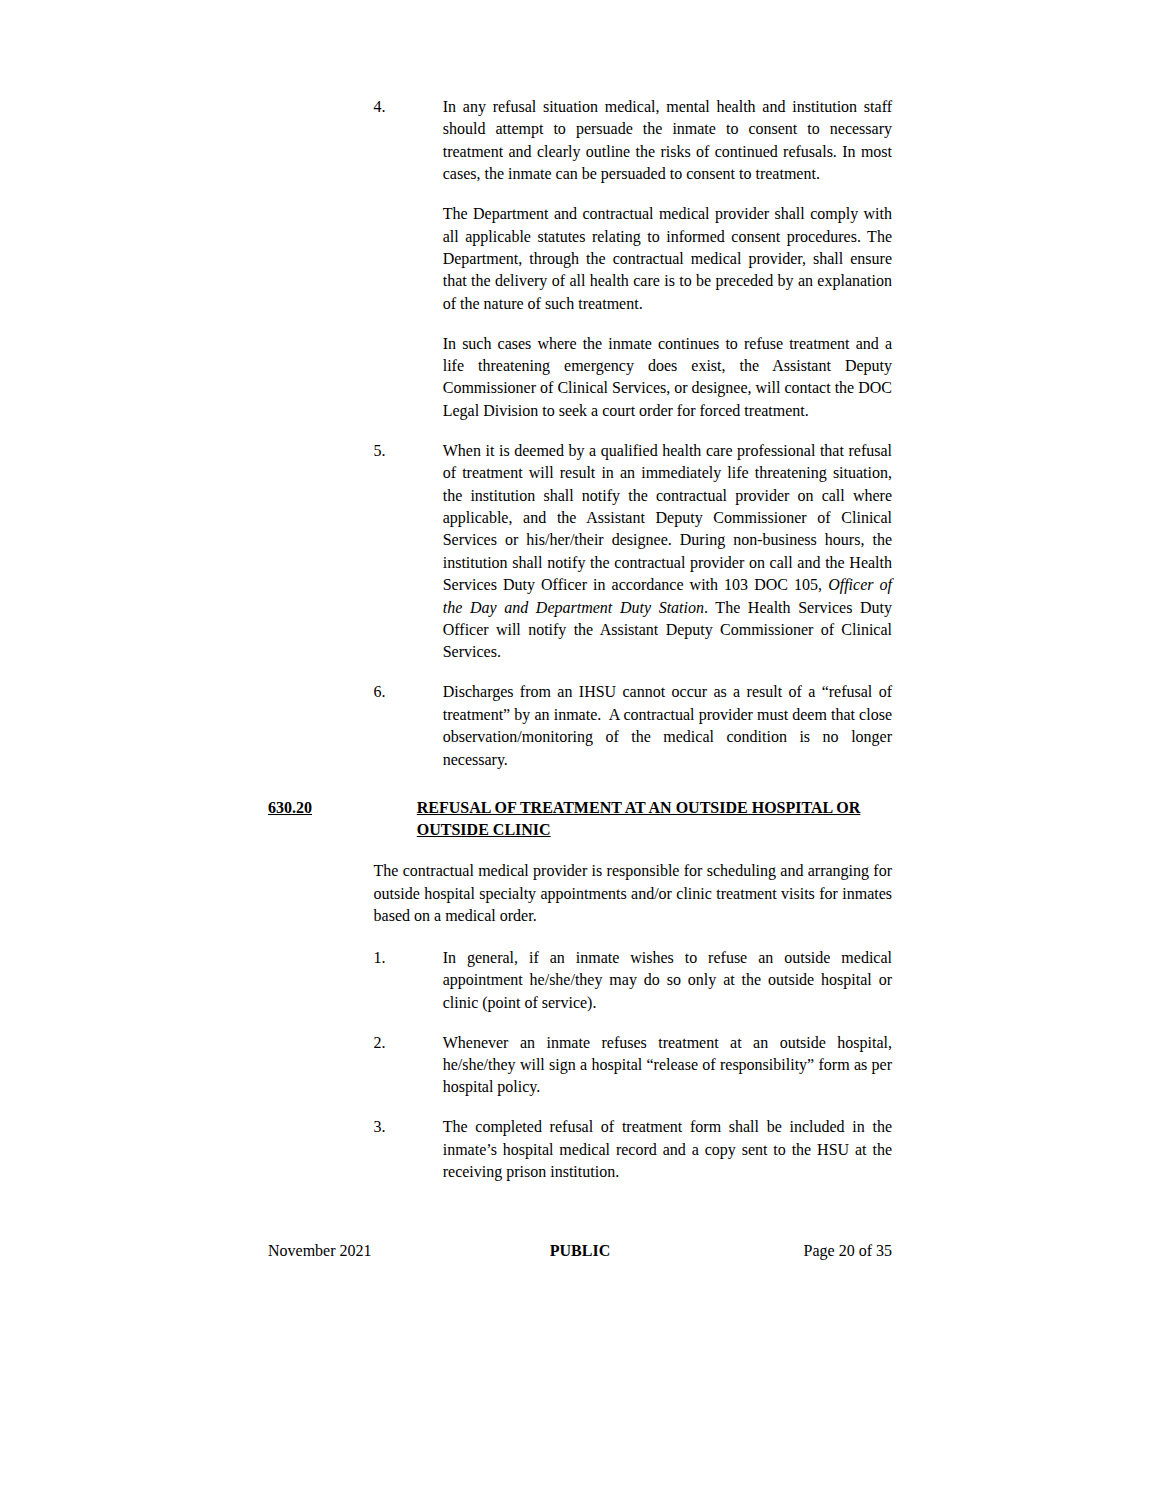4.
In any refusal situation medical, mental health and institution staff should attempt to persuade the inmate to consent to necessary treatment and clearly outline the risks of continued refusals. In most cases, the inmate can be persuaded to consent to treatment.
The Department and contractual medical provider shall comply with all applicable statutes relating to informed consent procedures. The Department, through the contractual medical provider, shall ensure that the delivery of all health care is to be preceded by an explanation of the nature of such treatment.
In such cases where the inmate continues to refuse treatment and a life threatening emergency does exist, the Assistant Deputy Commissioner of Clinical Services, or designee, will contact the DOC Legal Division to seek a court order for forced treatment.
5.
When it is deemed by a qualified health care professional that refusal of treatment will result in an immediately life threatening situation, the institution shall notify the contractual provider on call where applicable, and the Assistant Deputy Commissioner of Clinical Services or his/her/their designee. During non-business hours, the institution shall notify the contractual provider on call and the Health Services Duty Officer in accordance with 103 DOC 105, Officer of the Day and Department Duty Station. The Health Services Duty Officer will notify the Assistant Deputy Commissioner of Clinical Services.
6.
Discharges from an IHSU cannot occur as a result of a “refusal of treatment” by an inmate. A contractual provider must deem that close observation/monitoring of the medical condition is no longer necessary.
630.20
REFUSAL OF TREATMENT AT AN OUTSIDE HOSPITAL OR OUTSIDE CLINIC
The contractual medical provider is responsible for scheduling and arranging for outside hospital specialty appointments and/or clinic treatment visits for inmates based on a medical order.
1.
In general, if an inmate wishes to refuse an outside medical appointment he/she/they may do so only at the outside hospital or clinic (point of service).
2.
Whenever an inmate refuses treatment at an outside hospital, he/she/they will sign a hospital “release of responsibility” form as per hospital policy.
3.
The completed refusal of treatment form shall be included in the inmate’s hospital medical record and a copy sent to the HSU at the receiving prison institution.
November 2021
PUBLIC
Page 20 of 35